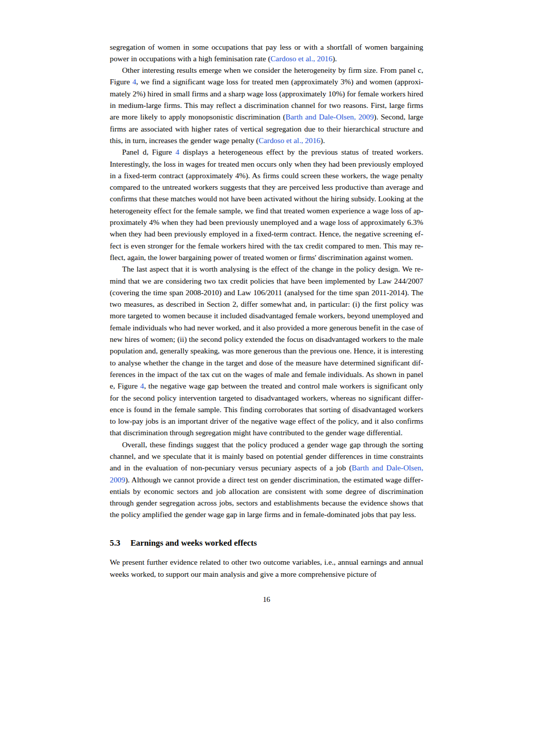segregation of women in some occupations that pay less or with a shortfall of women bargaining power in occupations with a high feminisation rate (Cardoso et al., 2016).
Other interesting results emerge when we consider the heterogeneity by firm size. From panel c, Figure 4, we find a significant wage loss for treated men (approximately 3%) and women (approximately 2%) hired in small firms and a sharp wage loss (approximately 10%) for female workers hired in medium-large firms. This may reflect a discrimination channel for two reasons. First, large firms are more likely to apply monopsonistic discrimination (Barth and Dale-Olsen, 2009). Second, large firms are associated with higher rates of vertical segregation due to their hierarchical structure and this, in turn, increases the gender wage penalty (Cardoso et al., 2016).
Panel d, Figure 4 displays a heterogeneous effect by the previous status of treated workers. Interestingly, the loss in wages for treated men occurs only when they had been previously employed in a fixed-term contract (approximately 4%). As firms could screen these workers, the wage penalty compared to the untreated workers suggests that they are perceived less productive than average and confirms that these matches would not have been activated without the hiring subsidy. Looking at the heterogeneity effect for the female sample, we find that treated women experience a wage loss of approximately 4% when they had been previously unemployed and a wage loss of approximately 6.3% when they had been previously employed in a fixed-term contract. Hence, the negative screening effect is even stronger for the female workers hired with the tax credit compared to men. This may reflect, again, the lower bargaining power of treated women or firms' discrimination against women.
The last aspect that it is worth analysing is the effect of the change in the policy design. We remind that we are considering two tax credit policies that have been implemented by Law 244/2007 (covering the time span 2008-2010) and Law 106/2011 (analysed for the time span 2011-2014). The two measures, as described in Section 2, differ somewhat and, in particular: (i) the first policy was more targeted to women because it included disadvantaged female workers, beyond unemployed and female individuals who had never worked, and it also provided a more generous benefit in the case of new hires of women; (ii) the second policy extended the focus on disadvantaged workers to the male population and, generally speaking, was more generous than the previous one. Hence, it is interesting to analyse whether the change in the target and dose of the measure have determined significant differences in the impact of the tax cut on the wages of male and female individuals. As shown in panel e, Figure 4, the negative wage gap between the treated and control male workers is significant only for the second policy intervention targeted to disadvantaged workers, whereas no significant difference is found in the female sample. This finding corroborates that sorting of disadvantaged workers to low-pay jobs is an important driver of the negative wage effect of the policy, and it also confirms that discrimination through segregation might have contributed to the gender wage differential.
Overall, these findings suggest that the policy produced a gender wage gap through the sorting channel, and we speculate that it is mainly based on potential gender differences in time constraints and in the evaluation of non-pecuniary versus pecuniary aspects of a job (Barth and Dale-Olsen, 2009). Although we cannot provide a direct test on gender discrimination, the estimated wage differentials by economic sectors and job allocation are consistent with some degree of discrimination through gender segregation across jobs, sectors and establishments because the evidence shows that the policy amplified the gender wage gap in large firms and in female-dominated jobs that pay less.
5.3 Earnings and weeks worked effects
We present further evidence related to other two outcome variables, i.e., annual earnings and annual weeks worked, to support our main analysis and give a more comprehensive picture of
16